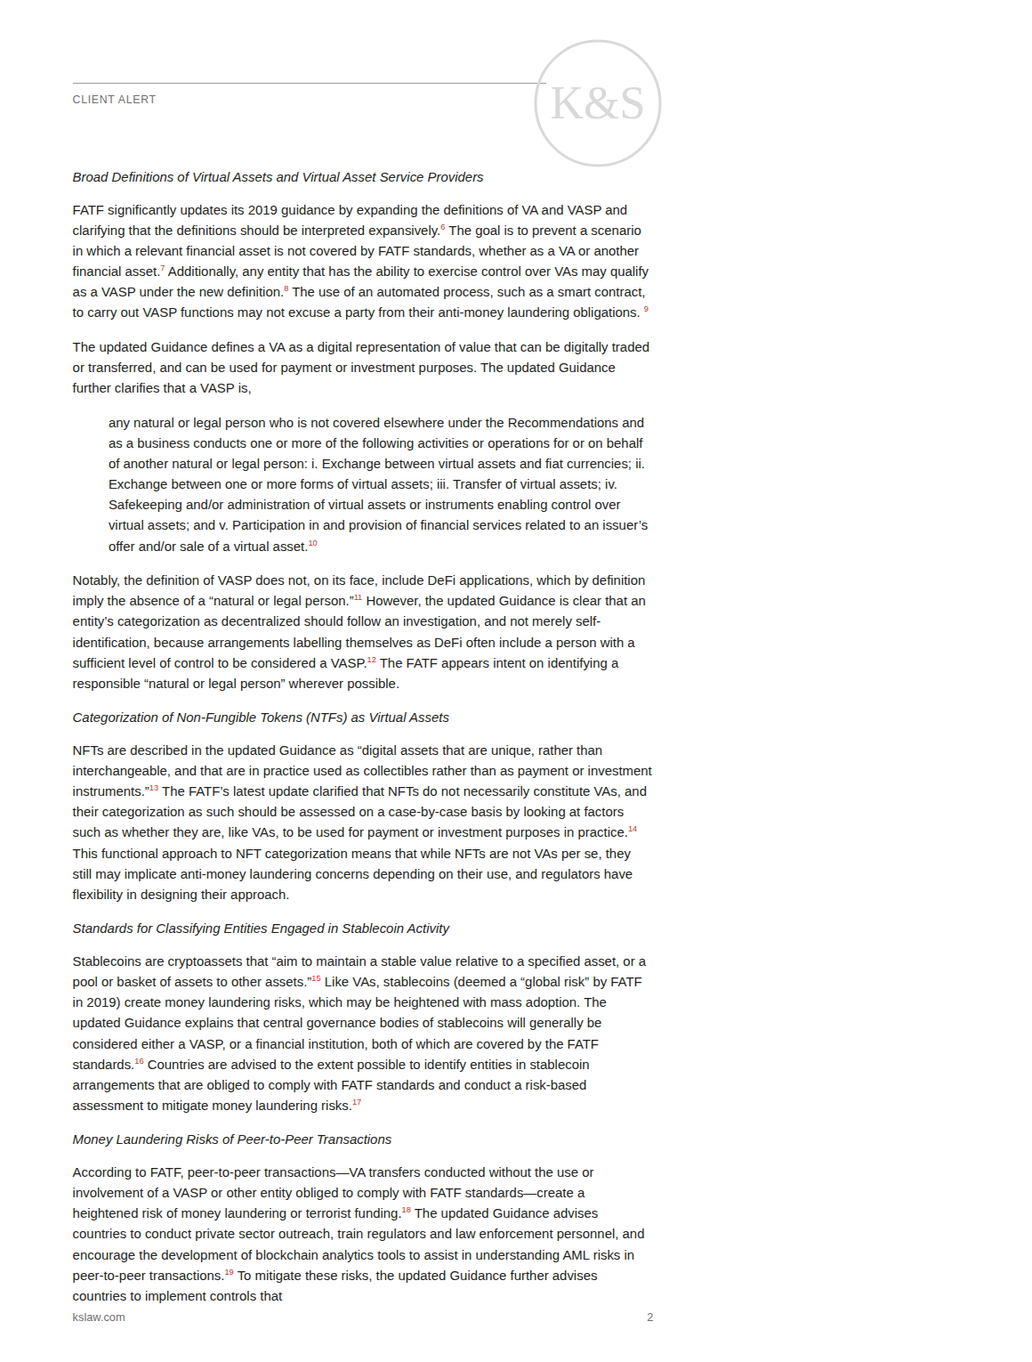CLIENT ALERT
K&S
Broad Definitions of Virtual Assets and Virtual Asset Service Providers
FATF significantly updates its 2019 guidance by expanding the definitions of VA and VASP and clarifying that the definitions should be interpreted expansively.6 The goal is to prevent a scenario in which a relevant financial asset is not covered by FATF standards, whether as a VA or another financial asset.7 Additionally, any entity that has the ability to exercise control over VAs may qualify as a VASP under the new definition.8 The use of an automated process, such as a smart contract, to carry out VASP functions may not excuse a party from their anti-money laundering obligations. 9
The updated Guidance defines a VA as a digital representation of value that can be digitally traded or transferred, and can be used for payment or investment purposes. The updated Guidance further clarifies that a VASP is,
any natural or legal person who is not covered elsewhere under the Recommendations and as a business conducts one or more of the following activities or operations for or on behalf of another natural or legal person: i. Exchange between virtual assets and fiat currencies; ii. Exchange between one or more forms of virtual assets; iii. Transfer of virtual assets; iv. Safekeeping and/or administration of virtual assets or instruments enabling control over virtual assets; and v. Participation in and provision of financial services related to an issuer’s offer and/or sale of a virtual asset.10
Notably, the definition of VASP does not, on its face, include DeFi applications, which by definition imply the absence of a “natural or legal person.”11 However, the updated Guidance is clear that an entity’s categorization as decentralized should follow an investigation, and not merely self-identification, because arrangements labelling themselves as DeFi often include a person with a sufficient level of control to be considered a VASP.12 The FATF appears intent on identifying a responsible “natural or legal person” wherever possible.
Categorization of Non-Fungible Tokens (NTFs) as Virtual Assets
NFTs are described in the updated Guidance as “digital assets that are unique, rather than interchangeable, and that are in practice used as collectibles rather than as payment or investment instruments.”13 The FATF’s latest update clarified that NFTs do not necessarily constitute VAs, and their categorization as such should be assessed on a case-by-case basis by looking at factors such as whether they are, like VAs, to be used for payment or investment purposes in practice.14 This functional approach to NFT categorization means that while NFTs are not VAs per se, they still may implicate anti-money laundering concerns depending on their use, and regulators have flexibility in designing their approach.
Standards for Classifying Entities Engaged in Stablecoin Activity
Stablecoins are cryptoassets that “aim to maintain a stable value relative to a specified asset, or a pool or basket of assets to other assets.”15 Like VAs, stablecoins (deemed a “global risk” by FATF in 2019) create money laundering risks, which may be heightened with mass adoption. The updated Guidance explains that central governance bodies of stablecoins will generally be considered either a VASP, or a financial institution, both of which are covered by the FATF standards.16 Countries are advised to the extent possible to identify entities in stablecoin arrangements that are obliged to comply with FATF standards and conduct a risk-based assessment to mitigate money laundering risks.17
Money Laundering Risks of Peer-to-Peer Transactions
According to FATF, peer-to-peer transactions—VA transfers conducted without the use or involvement of a VASP or other entity obliged to comply with FATF standards—create a heightened risk of money laundering or terrorist funding.18 The updated Guidance advises countries to conduct private sector outreach, train regulators and law enforcement personnel, and encourage the development of blockchain analytics tools to assist in understanding AML risks in peer-to-peer transactions.19 To mitigate these risks, the updated Guidance further advises countries to implement controls that
kslaw.com 2